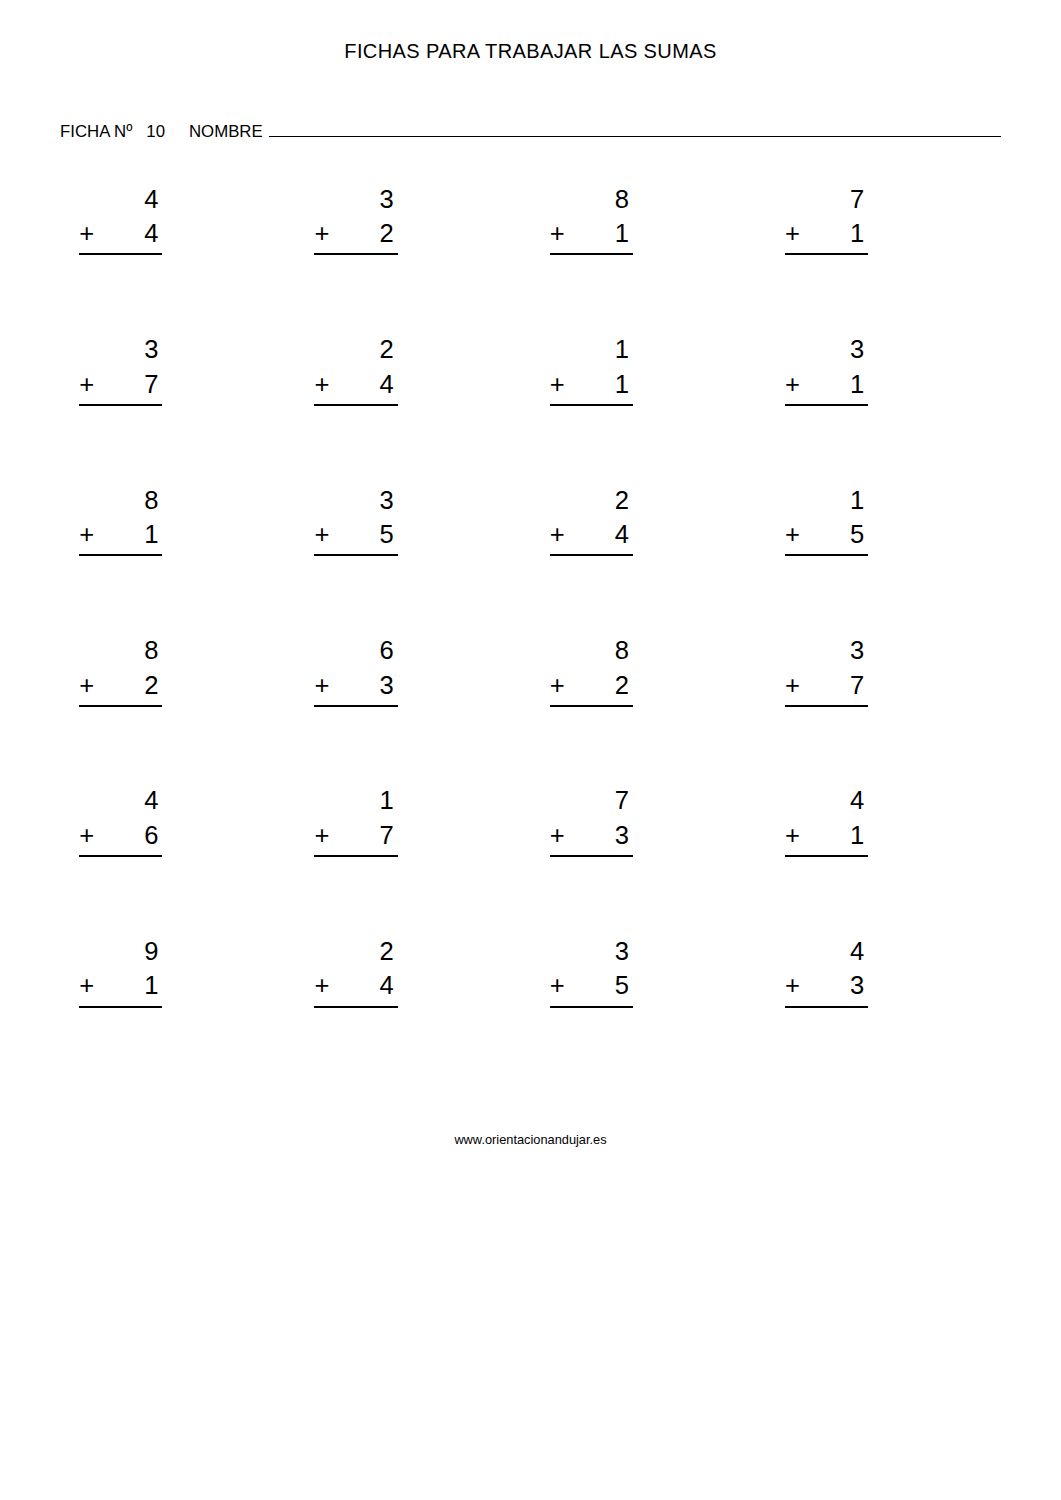FICHAS PARA TRABAJAR LAS SUMAS
FICHA Nº 10 NOMBRE
| 4 + 4 | 3 + 2 | 8 + 1 | 7 + 1 |
| 3 + 7 | 2 + 4 | 1 + 1 | 3 + 1 |
| 8 + 1 | 3 + 5 | 2 + 4 | 1 + 5 |
| 8 + 2 | 6 + 3 | 8 + 2 | 3 + 7 |
| 4 + 6 | 1 + 7 | 7 + 3 | 4 + 1 |
| 9 + 1 | 2 + 4 | 3 + 5 | 4 + 3 |
www.orientacionandujar.es